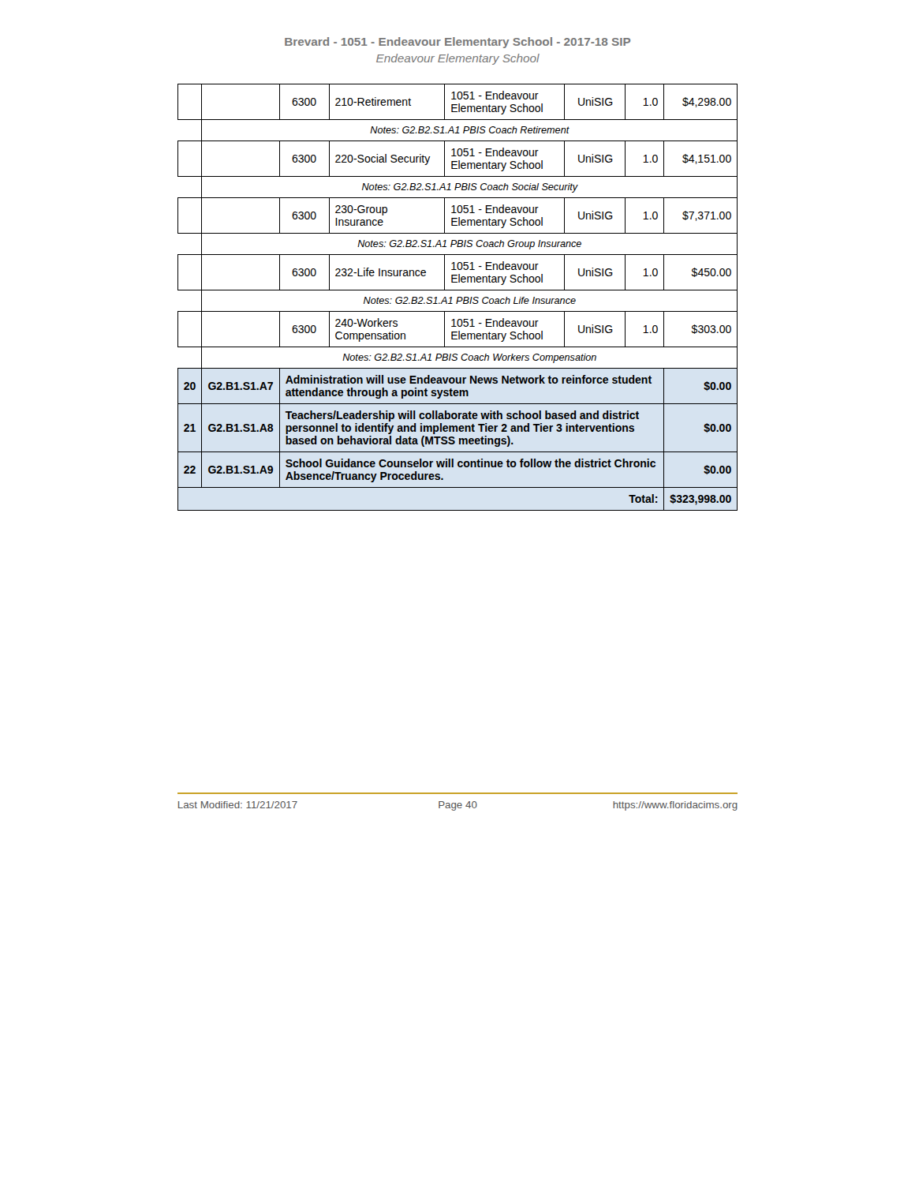Brevard - 1051 - Endeavour Elementary School - 2017-18 SIP
Endeavour Elementary School
| | | 6300 | 210-Retirement | 1051 - Endeavour Elementary School | UniSIG | 1.0 | $4,298.00 |
| | Notes: G2.B2.S1.A1 PBIS Coach Retirement |
| | | 6300 | 220-Social Security | 1051 - Endeavour Elementary School | UniSIG | 1.0 | $4,151.00 |
| | Notes: G2.B2.S1.A1 PBIS Coach Social Security |
| | | 6300 | 230-Group Insurance | 1051 - Endeavour Elementary School | UniSIG | 1.0 | $7,371.00 |
| | Notes: G2.B2.S1.A1 PBIS Coach Group Insurance |
| | | 6300 | 232-Life Insurance | 1051 - Endeavour Elementary School | UniSIG | 1.0 | $450.00 |
| | Notes: G2.B2.S1.A1 PBIS Coach Life Insurance |
| | | 6300 | 240-Workers Compensation | 1051 - Endeavour Elementary School | UniSIG | 1.0 | $303.00 |
| | Notes: G2.B2.S1.A1 PBIS Coach Workers Compensation |
| 20 | G2.B1.S1.A7 | Administration will use Endeavour News Network to reinforce student attendance through a point system | $0.00 |
| 21 | G2.B1.S1.A8 | Teachers/Leadership will collaborate with school based and district personnel to identify and implement Tier 2 and Tier 3 interventions based on behavioral data (MTSS meetings). | $0.00 |
| 22 | G2.B1.S1.A9 | School Guidance Counselor will continue to follow the district Chronic Absence/Truancy Procedures. | $0.00 |
| Total: | $323,998.00 |
Last Modified: 11/21/2017
Page 40
https://www.floridacims.org